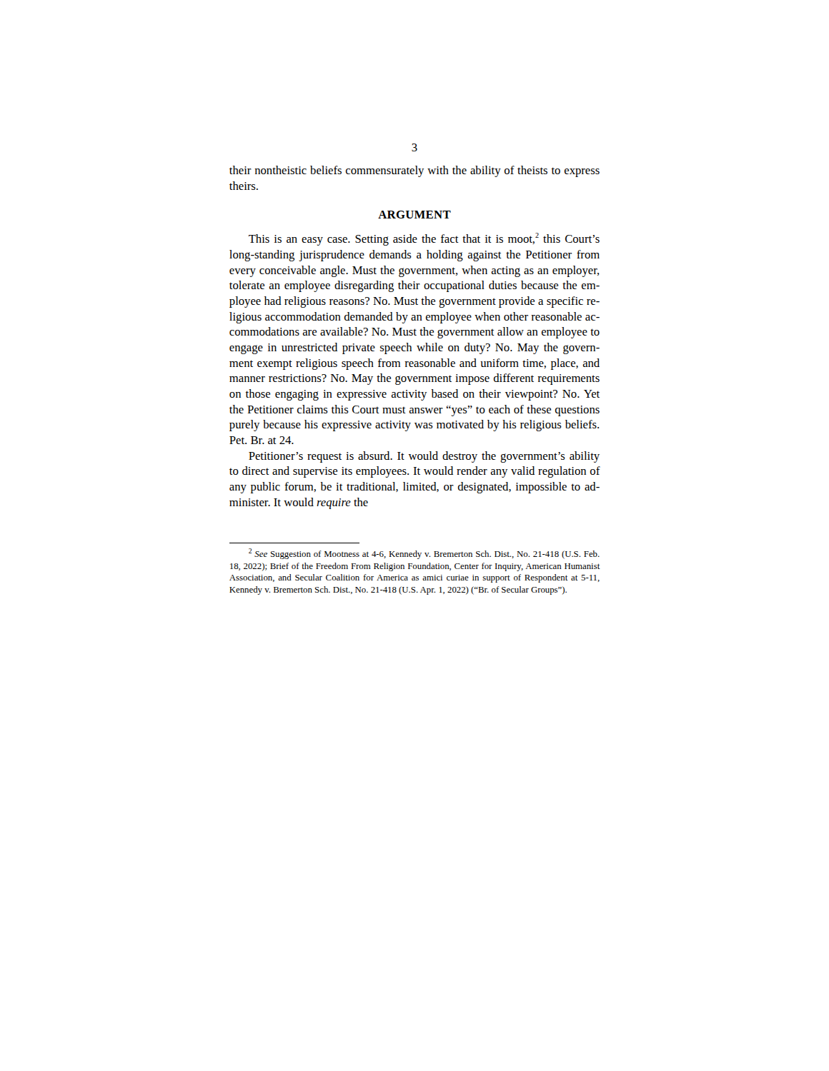3
their nontheistic beliefs commensurately with the ability of theists to express theirs.
ARGUMENT
This is an easy case. Setting aside the fact that it is moot,2 this Court’s long-standing jurisprudence demands a holding against the Petitioner from every conceivable angle. Must the government, when acting as an employer, tolerate an employee disregarding their occupational duties because the employee had religious reasons? No. Must the government provide a specific religious accommodation demanded by an employee when other reasonable accommodations are available? No. Must the government allow an employee to engage in unrestricted private speech while on duty? No. May the government exempt religious speech from reasonable and uniform time, place, and manner restrictions? No. May the government impose different requirements on those engaging in expressive activity based on their viewpoint? No. Yet the Petitioner claims this Court must answer “yes” to each of these questions purely because his expressive activity was motivated by his religious beliefs. Pet. Br. at 24.
Petitioner’s request is absurd. It would destroy the government’s ability to direct and supervise its employees. It would render any valid regulation of any public forum, be it traditional, limited, or designated, impossible to administer. It would require the
2 See Suggestion of Mootness at 4-6, Kennedy v. Bremerton Sch. Dist., No. 21-418 (U.S. Feb. 18, 2022); Brief of the Freedom From Religion Foundation, Center for Inquiry, American Humanist Association, and Secular Coalition for America as amici curiae in support of Respondent at 5-11, Kennedy v. Bremerton Sch. Dist., No. 21-418 (U.S. Apr. 1, 2022) (“Br. of Secular Groups”).